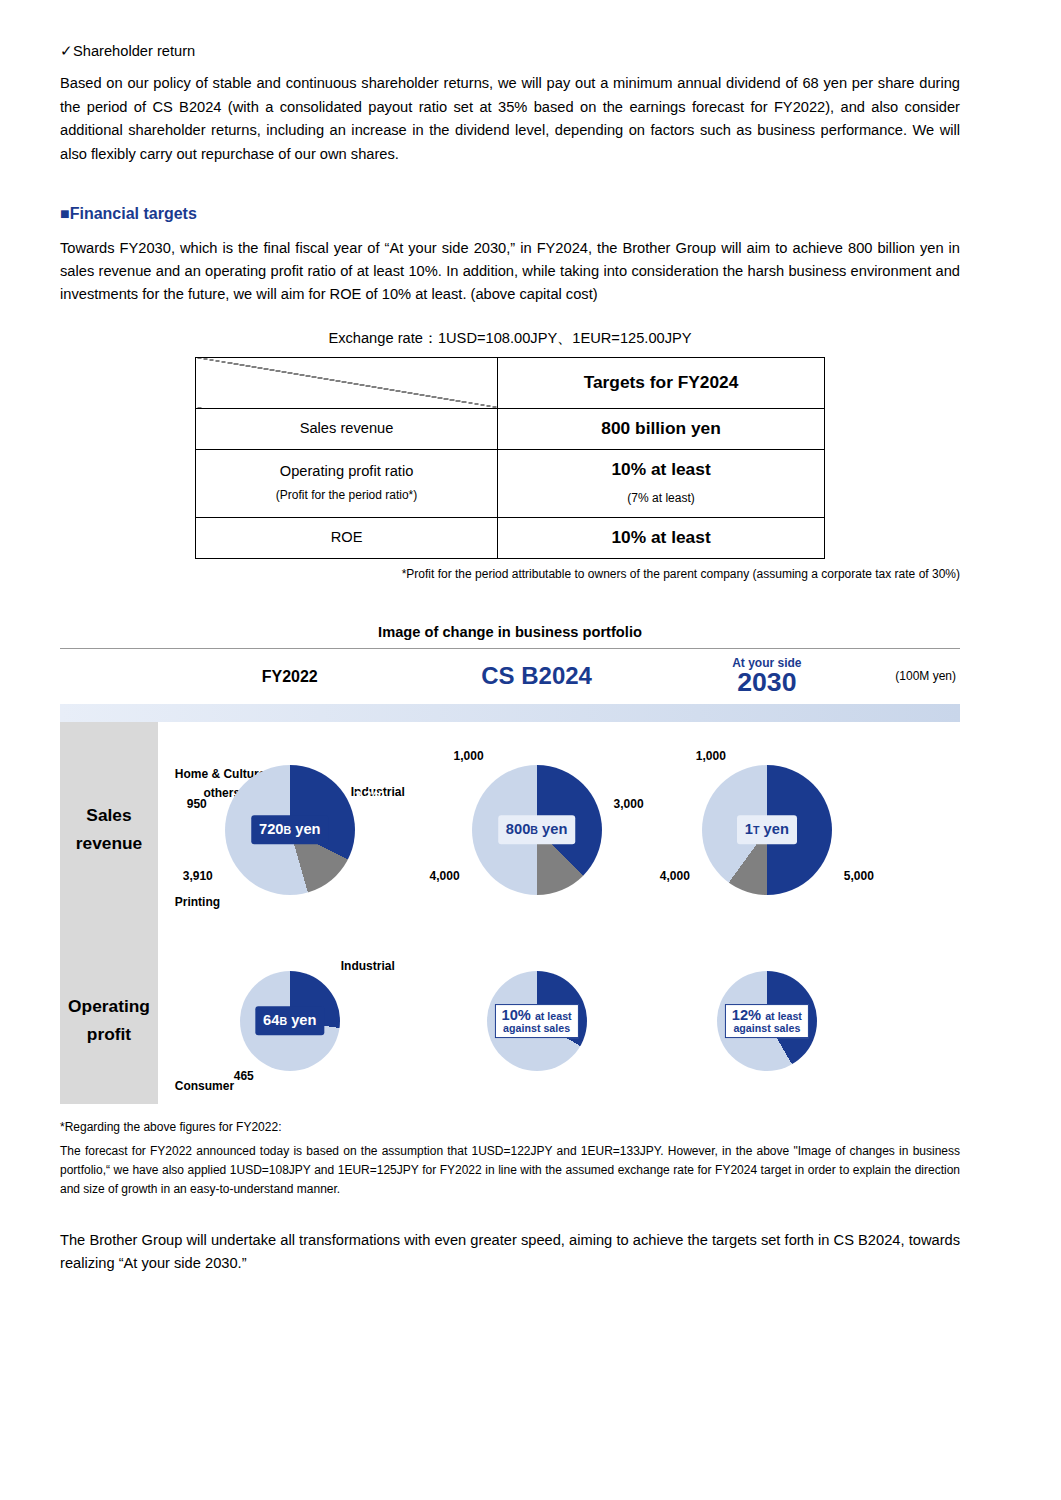✓Shareholder return
Based on our policy of stable and continuous shareholder returns, we will pay out a minimum annual dividend of 68 yen per share during the period of CS B2024 (with a consolidated payout ratio set at 35% based on the earnings forecast for FY2022), and also consider additional shareholder returns, including an increase in the dividend level, depending on factors such as business performance. We will also flexibly carry out repurchase of our own shares.
■Financial targets
Towards FY2030, which is the final fiscal year of “At your side 2030,” in FY2024, the Brother Group will aim to achieve 800 billion yen in sales revenue and an operating profit ratio of at least 10%. In addition, while taking into consideration the harsh business environment and investments for the future, we will aim for ROE of 10% at least. (above capital cost)
Exchange rate：1USD=108.00JPY、1EUR=125.00JPY
| | Targets for FY2024 |
| Sales revenue | 800 billion yen |
| Operating profit ratio (Profit for the period ratio*) | 10% at least (7% at least) |
| ROE | 10% at least |
*Profit for the period attributable to owners of the parent company (assuming a corporate tax rate of 30%)
Image of change in business portfolio
| | FY2022 | CS B2024 | At your side 2030 | (100M yen) |
| Sales revenue | Home & Culture, others Industrial 720 B yen 950 2,340 3,910 Printing | 800 B yen 1,000 3,000 4,000 | 1 T yen 1,000 5,000 4,000 | |
| Operating profit | Industrial 64 B yen 175 465 Consumer | 10% at least against sales | 12% at least against sales | |
*Regarding the above figures for FY2022:
The forecast for FY2022 announced today is based on the assumption that 1USD=122JPY and 1EUR=133JPY. However, in the above "Image of changes in business portfolio,“ we have also applied 1USD=108JPY and 1EUR=125JPY for FY2022 in line with the assumed exchange rate for FY2024 target in order to explain the direction and size of growth in an easy-to-understand manner.
The Brother Group will undertake all transformations with even greater speed, aiming to achieve the targets set forth in CS B2024, towards realizing “At your side 2030.”